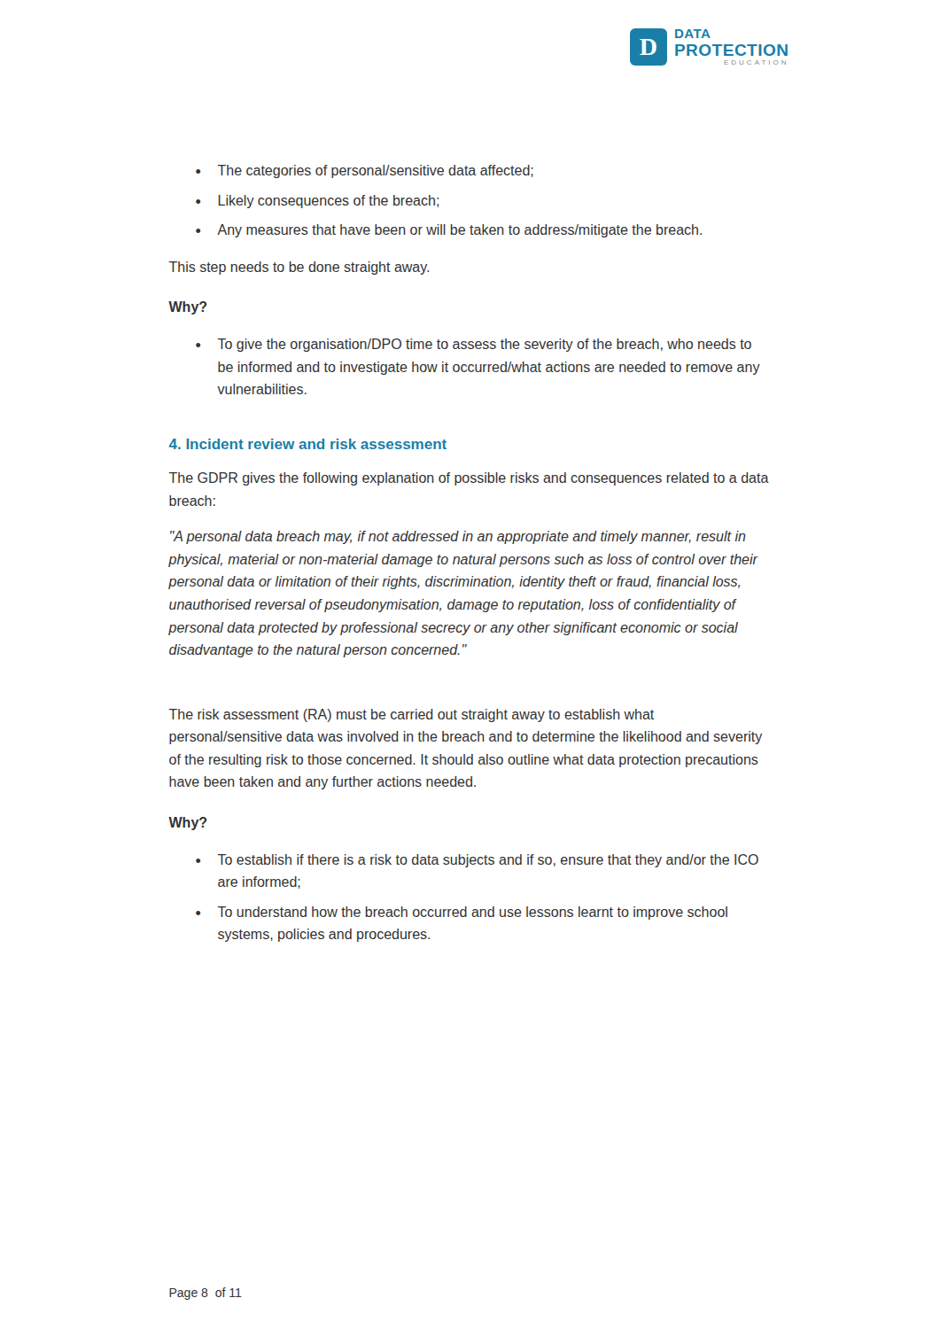D
DATA
PROTECTION
EDUCATION
The categories of personal/sensitive data affected;
Likely consequences of the breach;
Any measures that have been or will be taken to address/mitigate the breach.
This step needs to be done straight away.
Why?
To give the organisation/DPO time to assess the severity of the breach, who needs to be informed and to investigate how it occurred/what actions are needed to remove any vulnerabilities.
4. Incident review and risk assessment
The GDPR gives the following explanation of possible risks and consequences related to a data breach:
"A personal data breach may, if not addressed in an appropriate and timely manner, result in physical, material or non-material damage to natural persons such as loss of control over their personal data or limitation of their rights, discrimination, identity theft or fraud, financial loss, unauthorised reversal of pseudonymisation, damage to reputation, loss of confidentiality of personal data protected by professional secrecy or any other significant economic or social disadvantage to the natural person concerned."
The risk assessment (RA) must be carried out straight away to establish what personal/sensitive data was involved in the breach and to determine the likelihood and severity of the resulting risk to those concerned. It should also outline what data protection precautions have been taken and any further actions needed.
Why?
To establish if there is a risk to data subjects and if so, ensure that they and/or the ICO are informed;
To understand how the breach occurred and use lessons learnt to improve school systems, policies and procedures.
Page 8 of 11